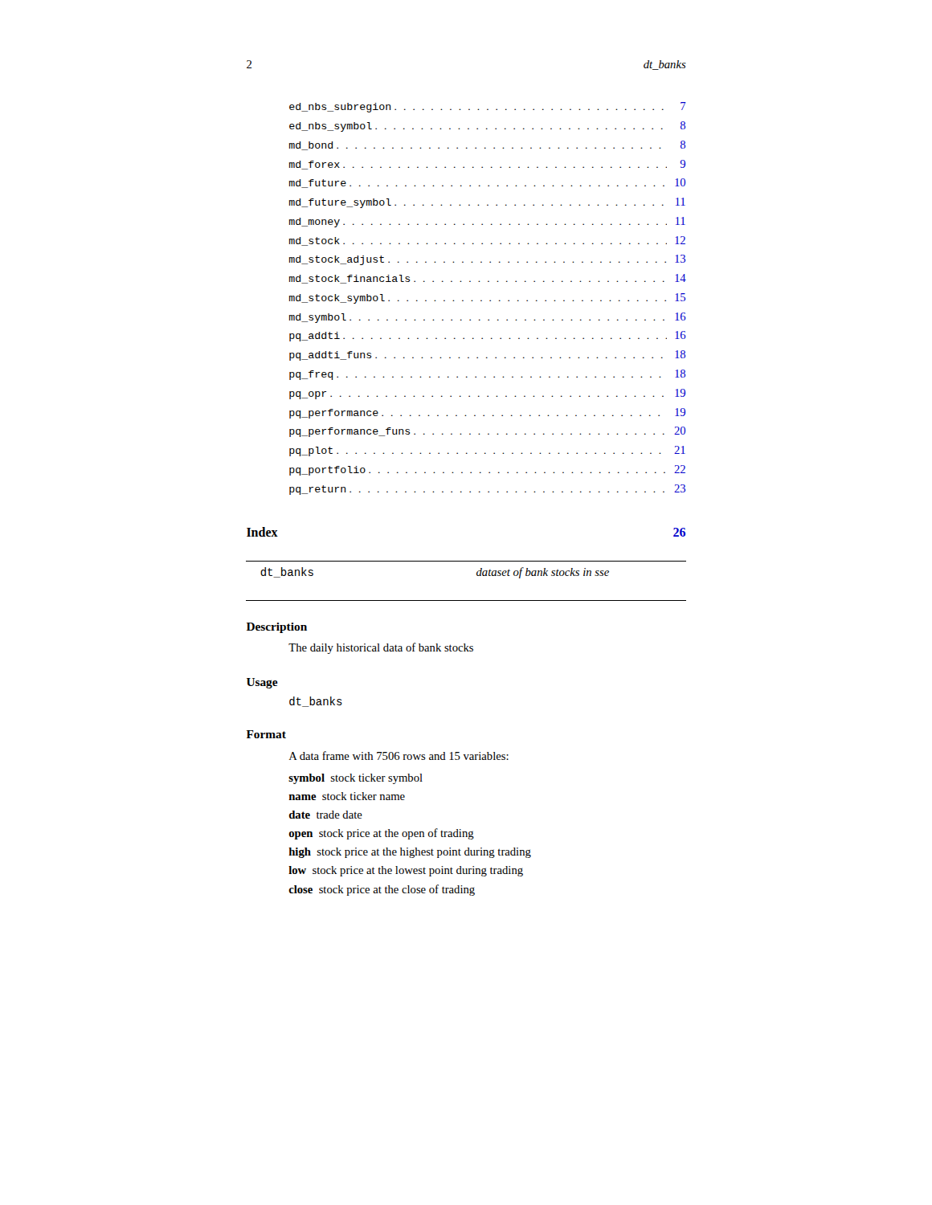2 dt_banks
ed_nbs_subregion. . . . . . . . . . . . . . . . . . . . . . . . . . . . . . . . . . . . . . . . . 7
ed_nbs_symbol. . . . . . . . . . . . . . . . . . . . . . . . . . . . . . . . . . . . . . . . . . 8
md_bond. . . . . . . . . . . . . . . . . . . . . . . . . . . . . . . . . . . . . . . . . . . . 8
md_forex. . . . . . . . . . . . . . . . . . . . . . . . . . . . . . . . . . . . . . . . . . . . 9
md_future. . . . . . . . . . . . . . . . . . . . . . . . . . . . . . . . . . . . . . . . . . . . 10
md_future_symbol. . . . . . . . . . . . . . . . . . . . . . . . . . . . . . . . . . . . . . . . 11
md_money. . . . . . . . . . . . . . . . . . . . . . . . . . . . . . . . . . . . . . . . . . . 11
md_stock. . . . . . . . . . . . . . . . . . . . . . . . . . . . . . . . . . . . . . . . . . . . 12
md_stock_adjust. . . . . . . . . . . . . . . . . . . . . . . . . . . . . . . . . . . . . . . . . 13
md_stock_financials. . . . . . . . . . . . . . . . . . . . . . . . . . . . . . . . . . . . . . 14
md_stock_symbol. . . . . . . . . . . . . . . . . . . . . . . . . . . . . . . . . . . . . . . . 15
md_symbol. . . . . . . . . . . . . . . . . . . . . . . . . . . . . . . . . . . . . . . . . . . 16
pq_addti. . . . . . . . . . . . . . . . . . . . . . . . . . . . . . . . . . . . . . . . . . . . . 16
pq_addti_funs. . . . . . . . . . . . . . . . . . . . . . . . . . . . . . . . . . . . . . . . . . 18
pq_freq. . . . . . . . . . . . . . . . . . . . . . . . . . . . . . . . . . . . . . . . . . . . . 18
pq_opr. . . . . . . . . . . . . . . . . . . . . . . . . . . . . . . . . . . . . . . . . . . . . . 19
pq_performance. . . . . . . . . . . . . . . . . . . . . . . . . . . . . . . . . . . . . . . . . 19
pq_performance_funs. . . . . . . . . . . . . . . . . . . . . . . . . . . . . . . . . . . . . . 20
pq_plot. . . . . . . . . . . . . . . . . . . . . . . . . . . . . . . . . . . . . . . . . . . . . 21
pq_portfolio. . . . . . . . . . . . . . . . . . . . . . . . . . . . . . . . . . . . . . . . . . . 22
pq_return. . . . . . . . . . . . . . . . . . . . . . . . . . . . . . . . . . . . . . . . . . . . 23
Index 26
dt_banks dataset of bank stocks in sse
Description
The daily historical data of bank stocks
Usage
dt_banks
Format
A data frame with 7506 rows and 15 variables:
symbol
stock ticker symbol
name
stock ticker name
date
trade date
open
stock price at the open of trading
high
stock price at the highest point during trading
low
stock price at the lowest point during trading
close
stock price at the close of trading